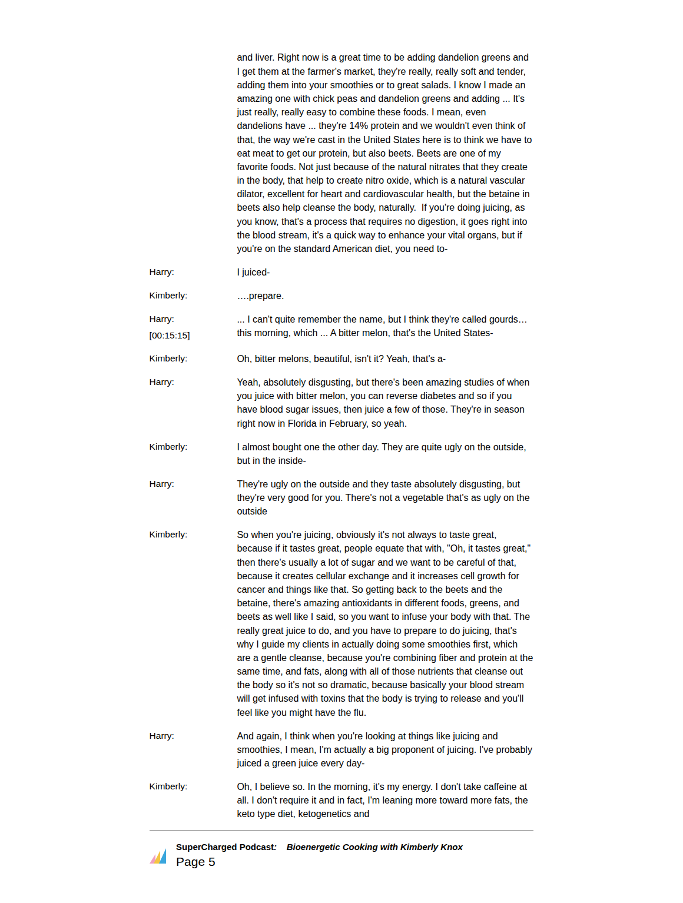and liver. Right now is a great time to be adding dandelion greens and I get them at the farmer's market, they're really, really soft and tender, adding them into your smoothies or to great salads. I know I made an amazing one with chick peas and dandelion greens and adding ... It's just really, really easy to combine these foods. I mean, even dandelions have ... they're 14% protein and we wouldn't even think of that, the way we're cast in the United States here is to think we have to eat meat to get our protein, but also beets. Beets are one of my favorite foods. Not just because of the natural nitrates that they create in the body, that help to create nitro oxide, which is a natural vascular dilator, excellent for heart and cardiovascular health, but the betaine in beets also help cleanse the body, naturally. If you're doing juicing, as you know, that's a process that requires no digestion, it goes right into the blood stream, it's a quick way to enhance your vital organs, but if you're on the standard American diet, you need to-
Harry:
I juiced-
Kimberly:
….prepare.
Harry:[00:15:15]
... I can't quite remember the name, but I think they're called gourds…this morning, which ... A bitter melon, that's the United States-
Kimberly:
Oh, bitter melons, beautiful, isn't it? Yeah, that's a-
Harry:
Yeah, absolutely disgusting, but there's been amazing studies of when you juice with bitter melon, you can reverse diabetes and so if you have blood sugar issues, then juice a few of those. They're in season right now in Florida in February, so yeah.
Kimberly:
I almost bought one the other day. They are quite ugly on the outside, but in the inside-
Harry:
They're ugly on the outside and they taste absolutely disgusting, but they're very good for you. There's not a vegetable that's as ugly on the outside
Kimberly:
So when you're juicing, obviously it's not always to taste great, because if it tastes great, people equate that with, "Oh, it tastes great," then there's usually a lot of sugar and we want to be careful of that, because it creates cellular exchange and it increases cell growth for cancer and things like that. So getting back to the beets and the betaine, there's amazing antioxidants in different foods, greens, and beets as well like I said, so you want to infuse your body with that. The really great juice to do, and you have to prepare to do juicing, that's why I guide my clients in actually doing some smoothies first, which are a gentle cleanse, because you're combining fiber and protein at the same time, and fats, along with all of those nutrients that cleanse out the body so it's not so dramatic, because basically your blood stream will get infused with toxins that the body is trying to release and you'll feel like you might have the flu.
Harry:
And again, I think when you're looking at things like juicing and smoothies, I mean, I'm actually a big proponent of juicing. I've probably juiced a green juice every day-
Kimberly:
Oh, I believe so. In the morning, it's my energy. I don't take caffeine at all. I don't require it and in fact, I'm leaning more toward more fats, the keto type diet, ketogenetics and
SuperCharged Podcast: Bioenergetic Cooking with Kimberly Knox
Page 5